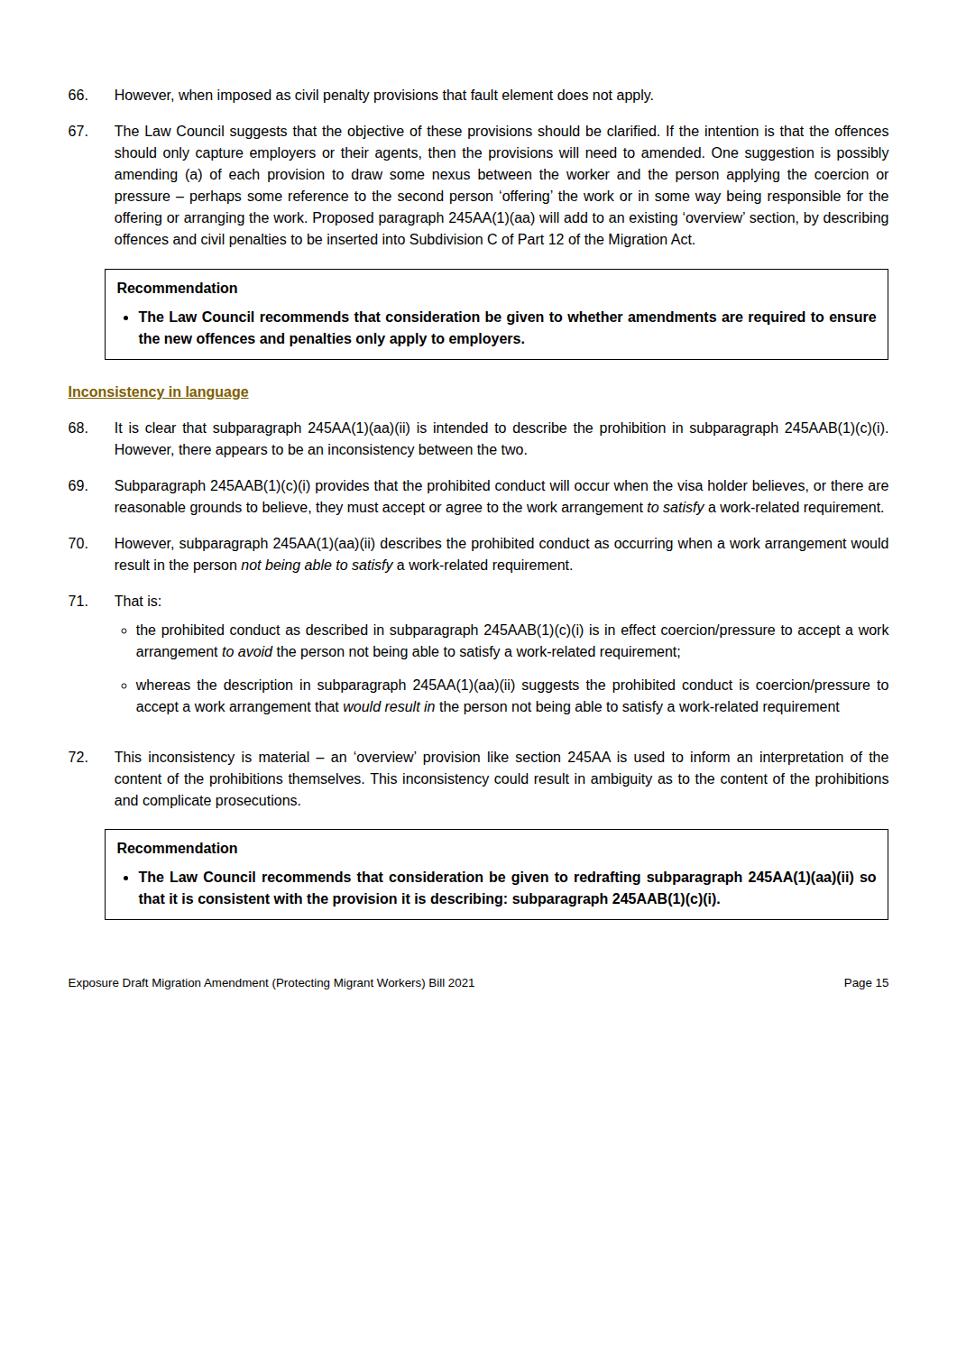66. However, when imposed as civil penalty provisions that fault element does not apply.
67. The Law Council suggests that the objective of these provisions should be clarified. If the intention is that the offences should only capture employers or their agents, then the provisions will need to amended. One suggestion is possibly amending (a) of each provision to draw some nexus between the worker and the person applying the coercion or pressure – perhaps some reference to the second person ‘offering’ the work or in some way being responsible for the offering or arranging the work. Proposed paragraph 245AA(1)(aa) will add to an existing ‘overview’ section, by describing offences and civil penalties to be inserted into Subdivision C of Part 12 of the Migration Act.
Recommendation
The Law Council recommends that consideration be given to whether amendments are required to ensure the new offences and penalties only apply to employers.
Inconsistency in language
68. It is clear that subparagraph 245AA(1)(aa)(ii) is intended to describe the prohibition in subparagraph 245AAB(1)(c)(i). However, there appears to be an inconsistency between the two.
69. Subparagraph 245AAB(1)(c)(i) provides that the prohibited conduct will occur when the visa holder believes, or there are reasonable grounds to believe, they must accept or agree to the work arrangement to satisfy a work-related requirement.
70. However, subparagraph 245AA(1)(aa)(ii) describes the prohibited conduct as occurring when a work arrangement would result in the person not being able to satisfy a work-related requirement.
71. That is:
the prohibited conduct as described in subparagraph 245AAB(1)(c)(i) is in effect coercion/pressure to accept a work arrangement to avoid the person not being able to satisfy a work-related requirement;
whereas the description in subparagraph 245AA(1)(aa)(ii) suggests the prohibited conduct is coercion/pressure to accept a work arrangement that would result in the person not being able to satisfy a work-related requirement
72. This inconsistency is material – an ‘overview’ provision like section 245AA is used to inform an interpretation of the content of the prohibitions themselves. This inconsistency could result in ambiguity as to the content of the prohibitions and complicate prosecutions.
Recommendation
The Law Council recommends that consideration be given to redrafting subparagraph 245AA(1)(aa)(ii) so that it is consistent with the provision it is describing: subparagraph 245AAB(1)(c)(i).
Exposure Draft Migration Amendment (Protecting Migrant Workers) Bill 2021 Page 15